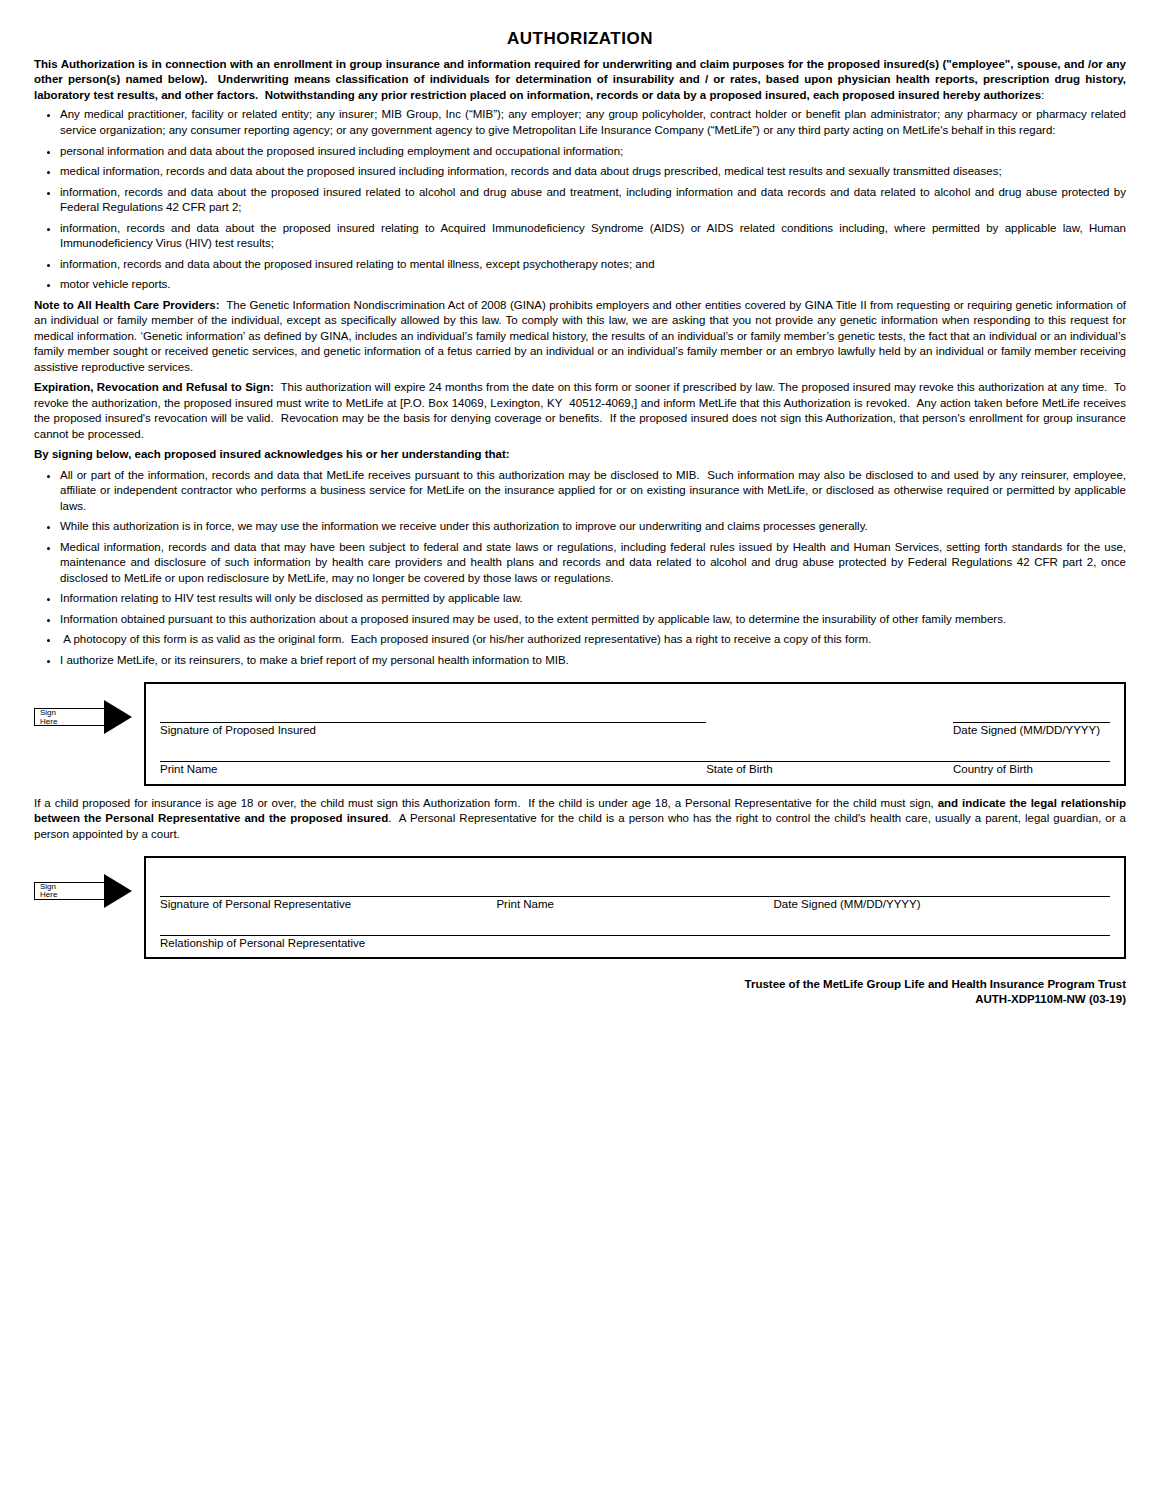AUTHORIZATION
This Authorization is in connection with an enrollment in group insurance and information required for underwriting and claim purposes for the proposed insured(s) ("employee", spouse, and /or any other person(s) named below). Underwriting means classification of individuals for determination of insurability and / or rates, based upon physician health reports, prescription drug history, laboratory test results, and other factors. Notwithstanding any prior restriction placed on information, records or data by a proposed insured, each proposed insured hereby authorizes:
Any medical practitioner, facility or related entity; any insurer; MIB Group, Inc (“MIB”); any employer; any group policyholder, contract holder or benefit plan administrator; any pharmacy or pharmacy related service organization; any consumer reporting agency; or any government agency to give Metropolitan Life Insurance Company (“MetLife”) or any third party acting on MetLife's behalf in this regard:
personal information and data about the proposed insured including employment and occupational information;
medical information, records and data about the proposed insured including information, records and data about drugs prescribed, medical test results and sexually transmitted diseases;
information, records and data about the proposed insured related to alcohol and drug abuse and treatment, including information and data records and data related to alcohol and drug abuse protected by Federal Regulations 42 CFR part 2;
information, records and data about the proposed insured relating to Acquired Immunodeficiency Syndrome (AIDS) or AIDS related conditions including, where permitted by applicable law, Human Immunodeficiency Virus (HIV) test results;
information, records and data about the proposed insured relating to mental illness, except psychotherapy notes; and
motor vehicle reports.
Note to All Health Care Providers: The Genetic Information Nondiscrimination Act of 2008 (GINA) prohibits employers and other entities covered by GINA Title II from requesting or requiring genetic information of an individual or family member of the individual, except as specifically allowed by this law. To comply with this law, we are asking that you not provide any genetic information when responding to this request for medical information. ‘Genetic information’ as defined by GINA, includes an individual’s family medical history, the results of an individual’s or family member’s genetic tests, the fact that an individual or an individual’s family member sought or received genetic services, and genetic information of a fetus carried by an individual or an individual’s family member or an embryo lawfully held by an individual or family member receiving assistive reproductive services.
Expiration, Revocation and Refusal to Sign: This authorization will expire 24 months from the date on this form or sooner if prescribed by law. The proposed insured may revoke this authorization at any time. To revoke the authorization, the proposed insured must write to MetLife at [P.O. Box 14069, Lexington, KY 40512-4069,] and inform MetLife that this Authorization is revoked. Any action taken before MetLife receives the proposed insured's revocation will be valid. Revocation may be the basis for denying coverage or benefits. If the proposed insured does not sign this Authorization, that person's enrollment for group insurance cannot be processed.
By signing below, each proposed insured acknowledges his or her understanding that:
All or part of the information, records and data that MetLife receives pursuant to this authorization may be disclosed to MIB. Such information may also be disclosed to and used by any reinsurer, employee, affiliate or independent contractor who performs a business service for MetLife on the insurance applied for or on existing insurance with MetLife, or disclosed as otherwise required or permitted by applicable laws.
While this authorization is in force, we may use the information we receive under this authorization to improve our underwriting and claims processes generally.
Medical information, records and data that may have been subject to federal and state laws or regulations, including federal rules issued by Health and Human Services, setting forth standards for the use, maintenance and disclosure of such information by health care providers and health plans and records and data related to alcohol and drug abuse protected by Federal Regulations 42 CFR part 2, once disclosed to MetLife or upon redisclosure by MetLife, may no longer be covered by those laws or regulations.
Information relating to HIV test results will only be disclosed as permitted by applicable law.
Information obtained pursuant to this authorization about a proposed insured may be used, to the extent permitted by applicable law, to determine the insurability of other family members.
A photocopy of this form is as valid as the original form. Each proposed insured (or his/her authorized representative) has a right to receive a copy of this form.
I authorize MetLife, or its reinsurers, to make a brief report of my personal health information to MIB.
Sign
Here
| Signature of Proposed Insured | | Date Signed (MM/DD/YYYY) |
| Print Name | State of Birth | Country of Birth |
If a child proposed for insurance is age 18 or over, the child must sign this Authorization form. If the child is under age 18, a Personal Representative for the child must sign, and indicate the legal relationship between the Personal Representative and the proposed insured. A Personal Representative for the child is a person who has the right to control the child's health care, usually a parent, legal guardian, or a person appointed by a court.
Sign
Here
| Signature of Personal Representative | Print Name | Date Signed (MM/DD/YYYY) |
| Relationship of Personal Representative |
Trustee of the MetLife Group Life and Health Insurance Program Trust
AUTH-XDP110M-NW (03-19)